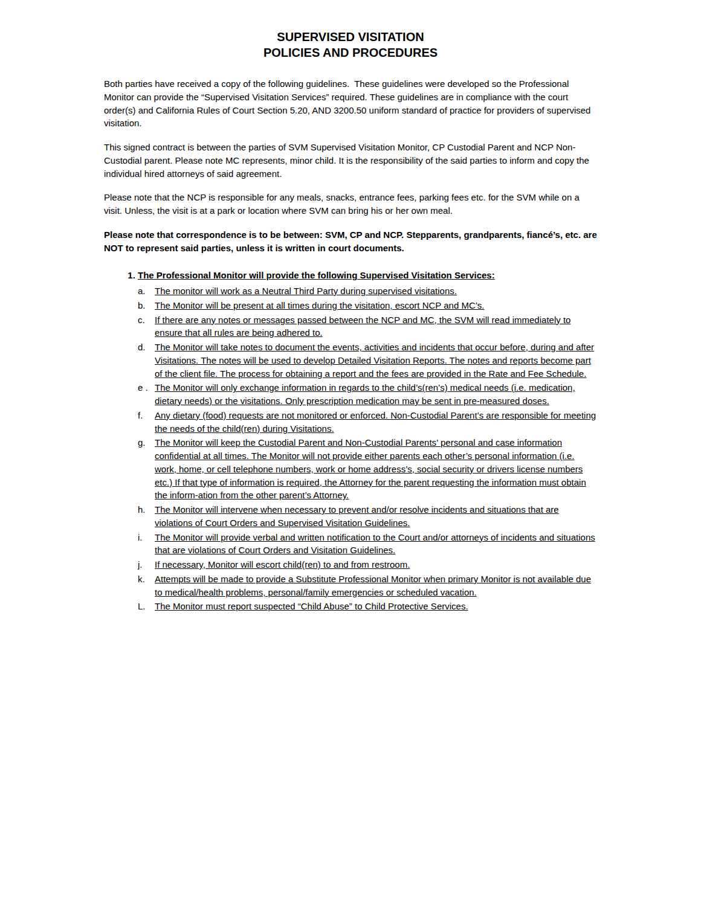SUPERVISED VISITATION
POLICIES AND PROCEDURES
Both parties have received a copy of the following guidelines. These guidelines were developed so the Professional Monitor can provide the “Supervised Visitation Services” required. These guidelines are in compliance with the court order(s) and California Rules of Court Section 5.20, AND 3200.50 uniform standard of practice for providers of supervised visitation.
This signed contract is between the parties of SVM Supervised Visitation Monitor, CP Custodial Parent and NCP Non-Custodial parent. Please note MC represents, minor child. It is the responsibility of the said parties to inform and copy the individual hired attorneys of said agreement.
Please note that the NCP is responsible for any meals, snacks, entrance fees, parking fees etc. for the SVM while on a visit. Unless, the visit is at a park or location where SVM can bring his or her own meal.
Please note that correspondence is to be between: SVM, CP and NCP. Stepparents, grandparents, fiancé’s, etc. are NOT to represent said parties, unless it is written in court documents.
The Professional Monitor will provide the following Supervised Visitation Services:
a. The monitor will work as a Neutral Third Party during supervised visitations.
b. The Monitor will be present at all times during the visitation, escort NCP and MC’s.
c. If there are any notes or messages passed between the NCP and MC, the SVM will read immediately to ensure that all rules are being adhered to.
d. The Monitor will take notes to document the events, activities and incidents that occur before, during and after Visitations. The notes will be used to develop Detailed Visitation Reports. The notes and reports become part of the client file. The process for obtaining a report and the fees are provided in the Rate and Fee Schedule.
e . The Monitor will only exchange information in regards to the child’s(ren’s) medical needs (i.e. medication, dietary needs) or the visitations. Only prescription medication may be sent in pre-measured doses.
f. Any dietary (food) requests are not monitored or enforced. Non-Custodial Parent’s are responsible for meeting the needs of the child(ren) during Visitations.
g. The Monitor will keep the Custodial Parent and Non-Custodial Parents’ personal and case information confidential at all times. The Monitor will not provide either parents each other’s personal information (i.e. work, home, or cell telephone numbers, work or home address’s, social security or drivers license numbers etc.) If that type of information is required, the Attorney for the parent requesting the information must obtain the inform-ation from the other parent’s Attorney.
h. The Monitor will intervene when necessary to prevent and/or resolve incidents and situations that are violations of Court Orders and Supervised Visitation Guidelines.
i. The Monitor will provide verbal and written notification to the Court and/or attorneys of incidents and situations that are violations of Court Orders and Visitation Guidelines.
j. If necessary, Monitor will escort child(ren) to and from restroom.
k. Attempts will be made to provide a Substitute Professional Monitor when primary Monitor is not available due to medical/health problems, personal/family emergencies or scheduled vacation.
L. The Monitor must report suspected “Child Abuse” to Child Protective Services.